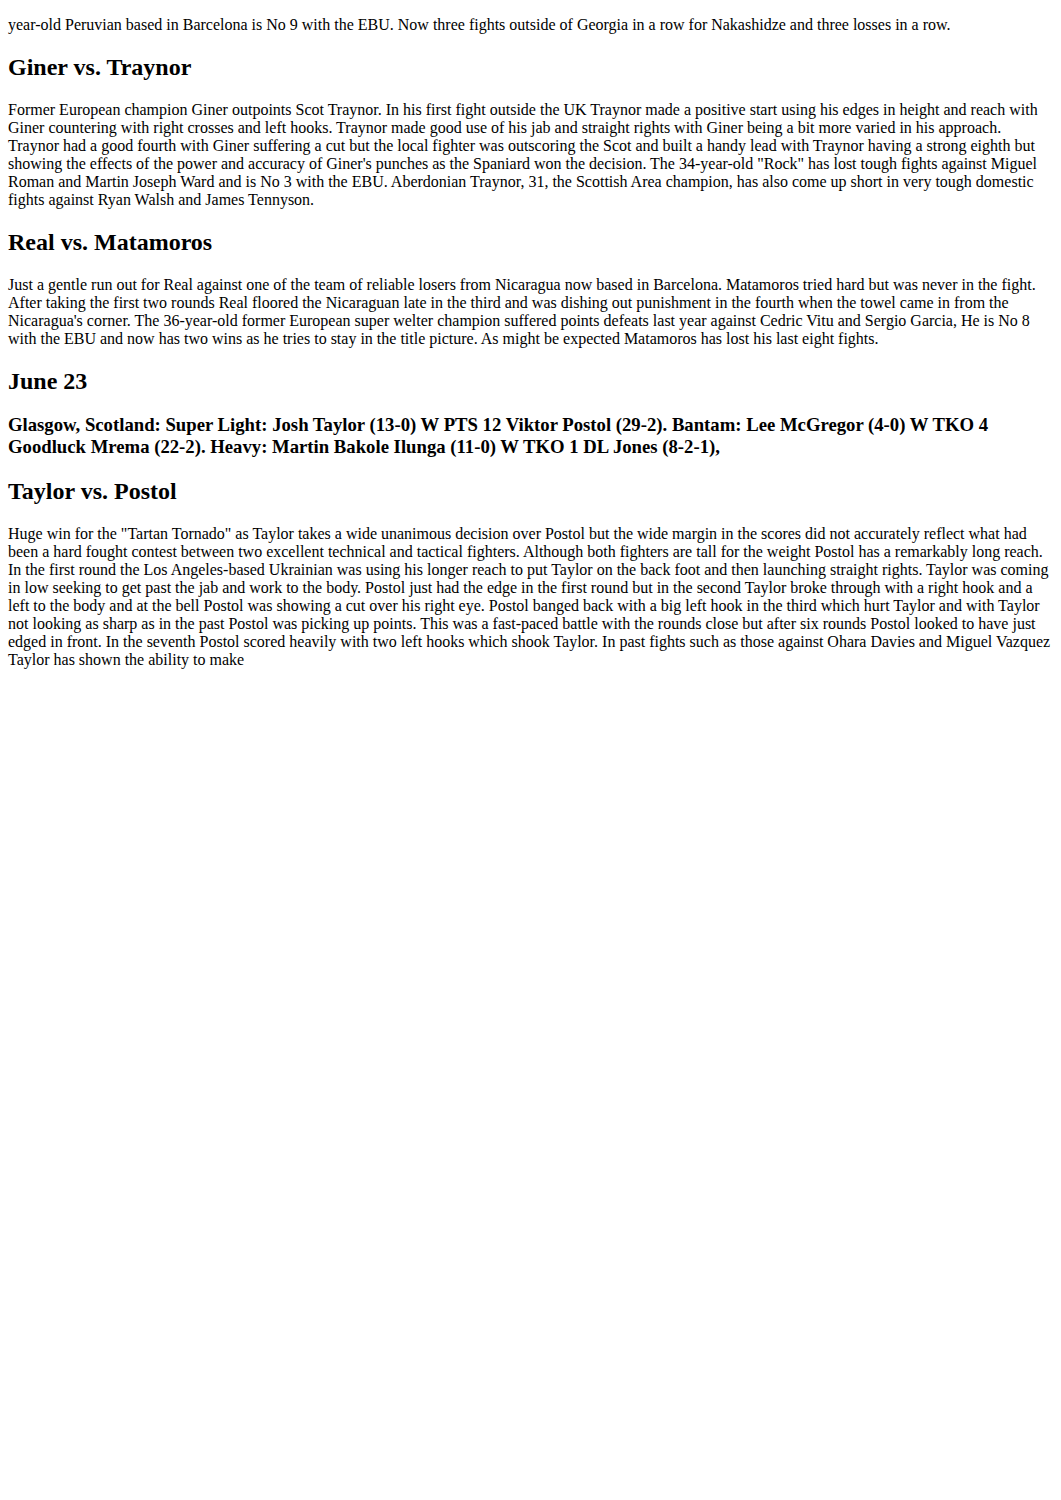year-old Peruvian based in Barcelona is No 9 with the EBU. Now three fights outside of Georgia in a row for Nakashidze and three losses in a row.
Giner vs. Traynor
Former European champion Giner outpoints Scot Traynor. In his first fight outside the UK Traynor made a positive start using his edges in height and reach with Giner countering with right crosses and left hooks. Traynor made good use of his jab and straight rights with Giner being a bit more varied in his approach. Traynor had a good fourth with Giner suffering a cut but the local fighter was outscoring the Scot and built a handy lead with Traynor having a strong eighth but showing the effects of the power and accuracy of Giner's punches as the Spaniard won the decision. The 34-year-old "Rock" has lost tough fights against Miguel Roman and Martin Joseph Ward and is No 3 with the EBU. Aberdonian Traynor, 31, the Scottish Area champion, has also come up short in very tough domestic fights against Ryan Walsh and James Tennyson.
Real vs. Matamoros
Just a gentle run out for Real against one of the team of reliable losers from Nicaragua now based in Barcelona. Matamoros tried hard but was never in the fight. After taking the first two rounds Real floored the Nicaraguan late in the third and was dishing out punishment in the fourth when the towel came in from the Nicaragua's corner. The 36-year-old former European super welter champion suffered points defeats last year against Cedric Vitu and Sergio Garcia, He is No 8 with the EBU and now has two wins as he tries to stay in the title picture. As might be expected Matamoros has lost his last eight fights.
June 23
Glasgow, Scotland: Super Light: Josh Taylor (13-0) W PTS 12 Viktor Postol (29-2). Bantam: Lee McGregor (4-0) W TKO 4 Goodluck Mrema (22-2). Heavy: Martin Bakole Ilunga (11-0) W TKO 1 DL Jones (8-2-1),
Taylor vs. Postol
Huge win for the "Tartan Tornado" as Taylor takes a wide unanimous decision over Postol but the wide margin in the scores did not accurately reflect what had been a hard fought contest between two excellent technical and tactical fighters. Although both fighters are tall for the weight Postol has a remarkably long reach. In the first round the Los Angeles-based Ukrainian was using his longer reach to put Taylor on the back foot and then launching straight rights. Taylor was coming in low seeking to get past the jab and work to the body. Postol just had the edge in the first round but in the second Taylor broke through with a right hook and a left to the body and at the bell Postol was showing a cut over his right eye. Postol banged back with a big left hook in the third which hurt Taylor and with Taylor not looking as sharp as in the past Postol was picking up points. This was a fast-paced battle with the rounds close but after six rounds Postol looked to have just edged in front. In the seventh Postol scored heavily with two left hooks which shook Taylor. In past fights such as those against Ohara Davies and Miguel Vazquez Taylor has shown the ability to make